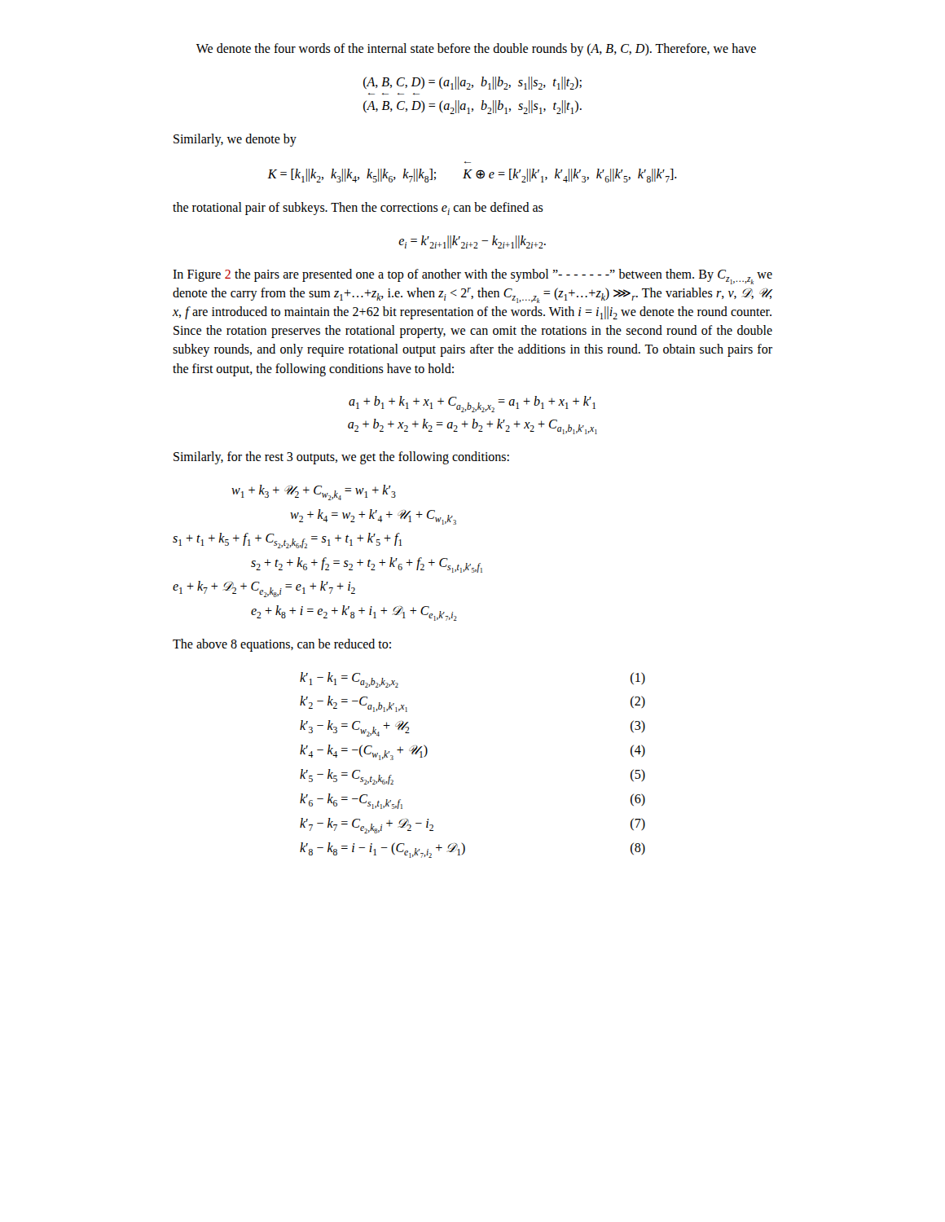We denote the four words of the internal state before the double rounds by (A, B, C, D). Therefore, we have
(A, B, C, D) = (a1||a2, b1||b2, s1||s2, t1||t2); (A, B, C, D) = (a2||a1, b2||b1, s2||s1, t2||t1).
Similarly, we denote by
K = [k1||k2, k3||k4, k5||k6, k7||k8];  K ⊕ e = [k′2||k′1, k′4||k′3, k′6||k′5, k′8||k′7].
the rotational pair of subkeys. Then the corrections ei can be defined as
ei = k′2i+1||k′2i+2 − k2i+1||k2i+2.
In Figure 2 the pairs are presented one a top of another with the symbol ”- - - - - - -” between them. By Cz1,…,zk we denote the carry from the sum z1+…+zk, i.e. when zi < 2r, then Cz1,…,zk = (z1+…+zk) ⋙r. The variables r, v, 𝒟, 𝒰, x, f are introduced to maintain the 2+62 bit representation of the words. With i = i1||i2 we denote the round counter. Since the rotation preserves the rotational property, we can omit the rotations in the second round of the double subkey rounds, and only require rotational output pairs after the additions in this round. To obtain such pairs for the first output, the following conditions have to hold:
a1 + b1 + k1 + x1 + Ca2,b2,k2,x2 = a1 + b1 + x1 + k′1 a2 + b2 + x2 + k2 = a2 + b2 + k′2 + x2 + Ca1,b1,k′1,x1
Similarly, for the rest 3 outputs, we get the following conditions:
w1 + k3 + 𝒰2 + Cw2,k4 = w1 + k′3 w2 + k4 = w2 + k′4 + 𝒰1 + Cw1,k′3 s1 + t1 + k5 + f1 + Cs2,t2,k6,f2 = s1 + t1 + k′5 + f1 s2 + t2 + k6 + f2 = s2 + t2 + k′6 + f2 + Cs1,t1,k′5,f1 e1 + k7 + 𝒟2 + Ce2,k8,i = e1 + k′7 + i2 e2 + k8 + i = e2 + k′8 + i1 + 𝒟1 + Ce1,k′7,i2
The above 8 equations, can be reduced to:
k′1 − k1 = Ca2,b2,k2,x2(1)
k′2 − k2 = −Ca1,b1,k′1,x1(2)
k′3 − k3 = Cw2,k4 + 𝒰2(3)
k′4 − k4 = −(Cw1,k′3 + 𝒰1)(4)
k′5 − k5 = Cs2,t2,k6,f2(5)
k′6 − k6 = −Cs1,t1,k′5,f1(6)
k′7 − k7 = Ce2,k8,i + 𝒟2 − i2(7)
k′8 − k8 = i − i1 − (Ce1,k′7,i2 + 𝒟1)(8)